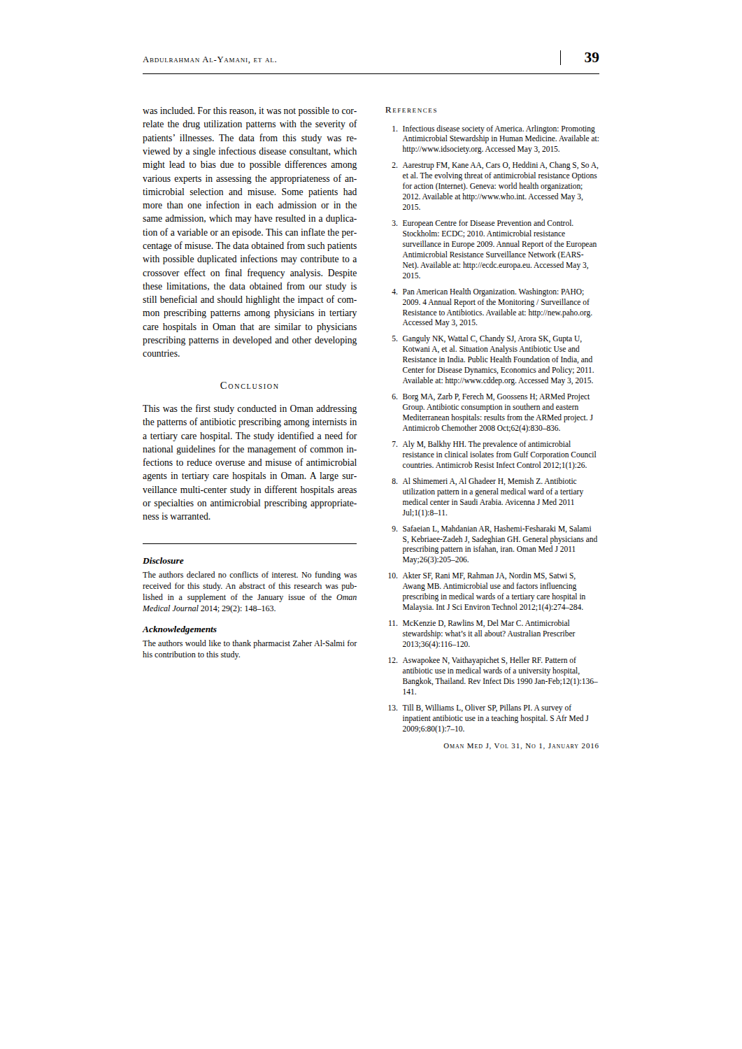Abdulrahman Al-Yamani, et al.
39
was included. For this reason, it was not possible to correlate the drug utilization patterns with the severity of patients’ illnesses. The data from this study was reviewed by a single infectious disease consultant, which might lead to bias due to possible differences among various experts in assessing the appropriateness of antimicrobial selection and misuse. Some patients had more than one infection in each admission or in the same admission, which may have resulted in a duplication of a variable or an episode. This can inflate the percentage of misuse. The data obtained from such patients with possible duplicated infections may contribute to a crossover effect on final frequency analysis. Despite these limitations, the data obtained from our study is still beneficial and should highlight the impact of common prescribing patterns among physicians in tertiary care hospitals in Oman that are similar to physicians prescribing patterns in developed and other developing countries.
Conclusion
This was the first study conducted in Oman addressing the patterns of antibiotic prescribing among internists in a tertiary care hospital. The study identified a need for national guidelines for the management of common infections to reduce overuse and misuse of antimicrobial agents in tertiary care hospitals in Oman. A large surveillance multi-center study in different hospitals areas or specialties on antimicrobial prescribing appropriateness is warranted.
Disclosure
The authors declared no conflicts of interest. No funding was received for this study. An abstract of this research was published in a supplement of the January issue of the Oman Medical Journal 2014; 29(2): 148–163.
Acknowledgements
The authors would like to thank pharmacist Zaher Al-Salmi for his contribution to this study.
References
Infectious disease society of America. Arlington: Promoting Antimicrobial Stewardship in Human Medicine. Available at: http://www.idsociety.org. Accessed May 3, 2015.
Aarestrup FM, Kane AA, Cars O, Heddini A, Chang S, So A, et al. The evolving threat of antimicrobial resistance Options for action (Internet). Geneva: world health organization; 2012. Available at http://www.who.int. Accessed May 3, 2015.
European Centre for Disease Prevention and Control. Stockholm: ECDC; 2010. Antimicrobial resistance surveillance in Europe 2009. Annual Report of the European Antimicrobial Resistance Surveillance Network (EARS-Net). Available at: http://ecdc.europa.eu. Accessed May 3, 2015.
Pan American Health Organization. Washington: PAHO; 2009. 4 Annual Report of the Monitoring / Surveillance of Resistance to Antibiotics. Available at: http://new.paho.org. Accessed May 3, 2015.
Ganguly NK, Wattal C, Chandy SJ, Arora SK, Gupta U, Kotwani A, et al. Situation Analysis Antibiotic Use and Resistance in India. Public Health Foundation of India, and Center for Disease Dynamics, Economics and Policy; 2011. Available at: http://www.cddep.org. Accessed May 3, 2015.
Borg MA, Zarb P, Ferech M, Goossens H; ARMed Project Group. Antibiotic consumption in southern and eastern Mediterranean hospitals: results from the ARMed project. J Antimicrob Chemother 2008 Oct;62(4):830–836.
Aly M, Balkhy HH. The prevalence of antimicrobial resistance in clinical isolates from Gulf Corporation Council countries. Antimicrob Resist Infect Control 2012;1(1):26.
Al Shimemeri A, Al Ghadeer H, Memish Z. Antibiotic utilization pattern in a general medical ward of a tertiary medical center in Saudi Arabia. Avicenna J Med 2011 Jul;1(1):8–11.
Safaeian L, Mahdanian AR, Hashemi-Fesharaki M, Salami S, Kebriaee-Zadeh J, Sadeghian GH. General physicians and prescribing pattern in isfahan, iran. Oman Med J 2011 May;26(3):205–206.
Akter SF, Rani MF, Rahman JA, Nordin MS, Satwi S, Awang MB. Antimicrobial use and factors influencing prescribing in medical wards of a tertiary care hospital in Malaysia. Int J Sci Environ Technol 2012;1(4):274–284.
McKenzie D, Rawlins M, Del Mar C. Antimicrobial stewardship: what’s it all about? Australian Prescriber 2013;36(4):116–120.
Aswapokee N, Vaithayapichet S, Heller RF. Pattern of antibiotic use in medical wards of a university hospital, Bangkok, Thailand. Rev Infect Dis 1990 Jan-Feb;12(1):136–141.
Till B, Williams L, Oliver SP, Pillans PI. A survey of inpatient antibiotic use in a teaching hospital. S Afr Med J 2009;6:80(1):7–10.
Oman Med J, Vol 31, No 1, January 2016